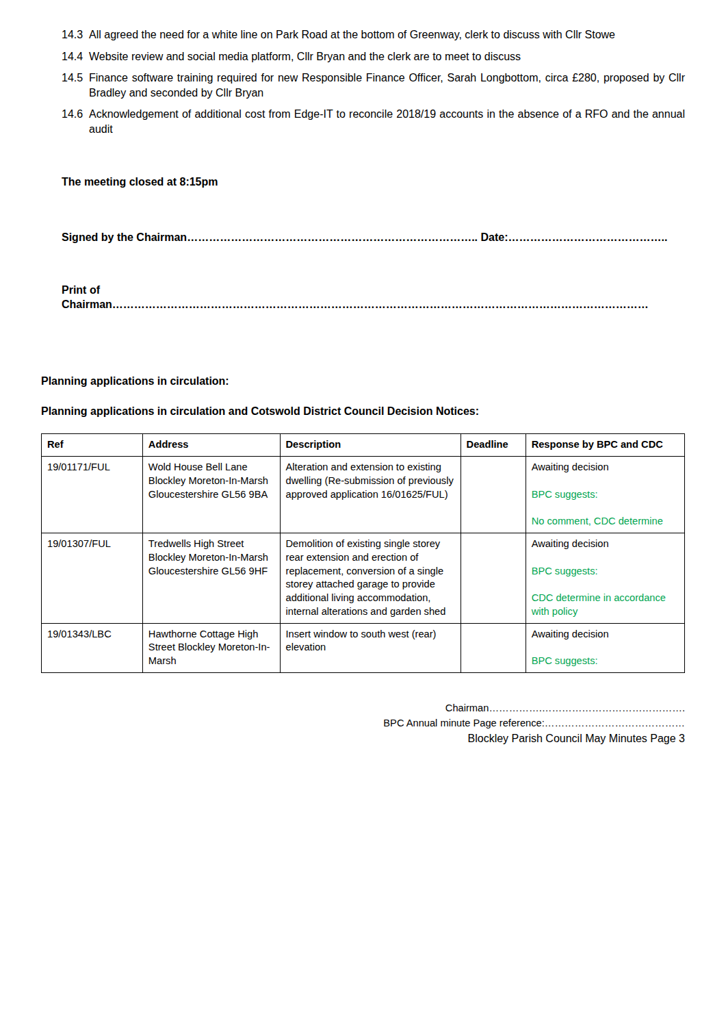14.3
All agreed the need for a white line on Park Road at the bottom of Greenway, clerk to discuss with Cllr Stowe
14.4
Website review and social media platform, Cllr Bryan and the clerk are to meet to discuss
14.5
Finance software training required for new Responsible Finance Officer, Sarah Longbottom, circa £280, proposed by Cllr Bradley and seconded by Cllr Bryan
14.6
Acknowledgement of additional cost from Edge-IT to reconcile 2018/19 accounts in the absence of a RFO and the annual audit
The meeting closed at 8:15pm
Signed by the Chairman…………………………………………………………………….. Date:……………………………………..
Print of Chairman…………………………………………………………………………………………………………………………………
Planning applications in circulation:
Planning applications in circulation and Cotswold District Council Decision Notices:
| Ref | Address | Description | Deadline | Response by BPC and CDC |
| --- | --- | --- | --- | --- |
| 19/01171/FUL | Wold House Bell Lane Blockley Moreton-In-Marsh Gloucestershire GL56 9BA | Alteration and extension to existing dwelling (Re-submission of previously approved application 16/01625/FUL) | | Awaiting decision BPC suggests: No comment, CDC determine |
| 19/01307/FUL | Tredwells High Street Blockley Moreton-In-Marsh Gloucestershire GL56 9HF | Demolition of existing single storey rear extension and erection of replacement, conversion of a single storey attached garage to provide additional living accommodation, internal alterations and garden shed | | Awaiting decision BPC suggests: CDC determine in accordance with policy |
| 19/01343/LBC | Hawthorne Cottage High Street Blockley Moreton-In-Marsh | Insert window to south west (rear) elevation | | Awaiting decision BPC suggests: |
Chairman…………….…………………………………….
BPC Annual minute Page reference:……………………………………
Blockley Parish Council May Minutes Page 3